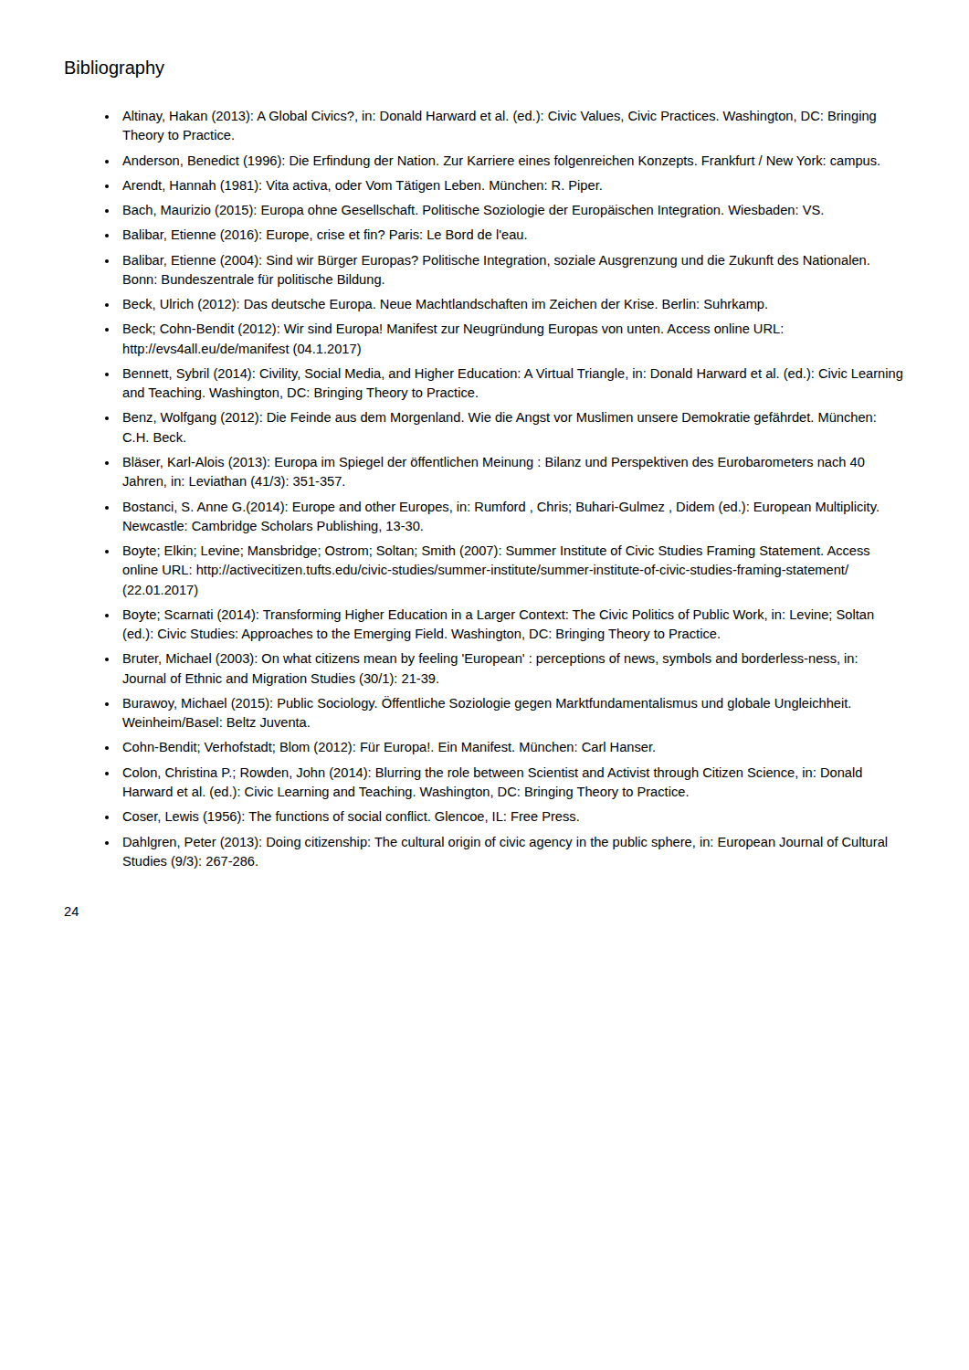Bibliography
Altinay, Hakan (2013): A Global Civics?, in: Donald Harward et al. (ed.): Civic Values, Civic Practices. Washington, DC: Bringing Theory to Practice.
Anderson, Benedict (1996): Die Erfindung der Nation. Zur Karriere eines folgenreichen Konzepts. Frankfurt / New York: campus.
Arendt, Hannah (1981): Vita activa, oder Vom Tätigen Leben. München: R. Piper.
Bach, Maurizio (2015): Europa ohne Gesellschaft. Politische Soziologie der Europäischen Integration. Wiesbaden: VS.
Balibar, Etienne (2016): Europe, crise et fin? Paris: Le Bord de l'eau.
Balibar, Etienne (2004): Sind wir Bürger Europas? Politische Integration, soziale Ausgrenzung und die Zukunft des Nationalen. Bonn: Bundeszentrale für politische Bildung.
Beck, Ulrich (2012): Das deutsche Europa. Neue Machtlandschaften im Zeichen der Krise. Berlin: Suhrkamp.
Beck; Cohn-Bendit (2012): Wir sind Europa! Manifest zur Neugründung Europas von unten. Access online URL: http://evs4all.eu/de/manifest (04.1.2017)
Bennett, Sybril (2014): Civility, Social Media, and Higher Education: A Virtual Triangle, in: Donald Harward et al. (ed.): Civic Learning and Teaching. Washington, DC: Bringing Theory to Practice.
Benz, Wolfgang (2012): Die Feinde aus dem Morgenland. Wie die Angst vor Muslimen unsere Demokratie gefährdet. München: C.H. Beck.
Bläser, Karl-Alois (2013): Europa im Spiegel der öffentlichen Meinung : Bilanz und Perspektiven des Eurobarometers nach 40 Jahren, in: Leviathan (41/3): 351-357.
Bostanci, S. Anne G.(2014): Europe and other Europes, in: Rumford , Chris; Buhari-Gulmez , Didem (ed.): European Multiplicity. Newcastle: Cambridge Scholars Publishing, 13-30.
Boyte; Elkin; Levine; Mansbridge; Ostrom; Soltan; Smith (2007): Summer Institute of Civic Studies Framing Statement. Access online URL: http://activecitizen.tufts.edu/civic-studies/summer-institute/summer-institute-of-civic-studies-framing-statement/ (22.01.2017)
Boyte; Scarnati (2014): Transforming Higher Education in a Larger Context: The Civic Politics of Public Work, in: Levine; Soltan (ed.): Civic Studies: Approaches to the Emerging Field. Washington, DC: Bringing Theory to Practice.
Bruter, Michael (2003): On what citizens mean by feeling 'European' : perceptions of news, symbols and borderless-ness, in: Journal of Ethnic and Migration Studies (30/1): 21-39.
Burawoy, Michael (2015): Public Sociology. Öffentliche Soziologie gegen Marktfundamentalismus und globale Ungleichheit. Weinheim/Basel: Beltz Juventa.
Cohn-Bendit; Verhofstadt; Blom (2012): Für Europa!. Ein Manifest. München: Carl Hanser.
Colon, Christina P.; Rowden, John (2014): Blurring the role between Scientist and Activist through Citizen Science, in: Donald Harward et al. (ed.): Civic Learning and Teaching. Washington, DC: Bringing Theory to Practice.
Coser, Lewis (1956): The functions of social conflict. Glencoe, IL: Free Press.
Dahlgren, Peter (2013): Doing citizenship: The cultural origin of civic agency in the public sphere, in: European Journal of Cultural Studies (9/3): 267-286.
24